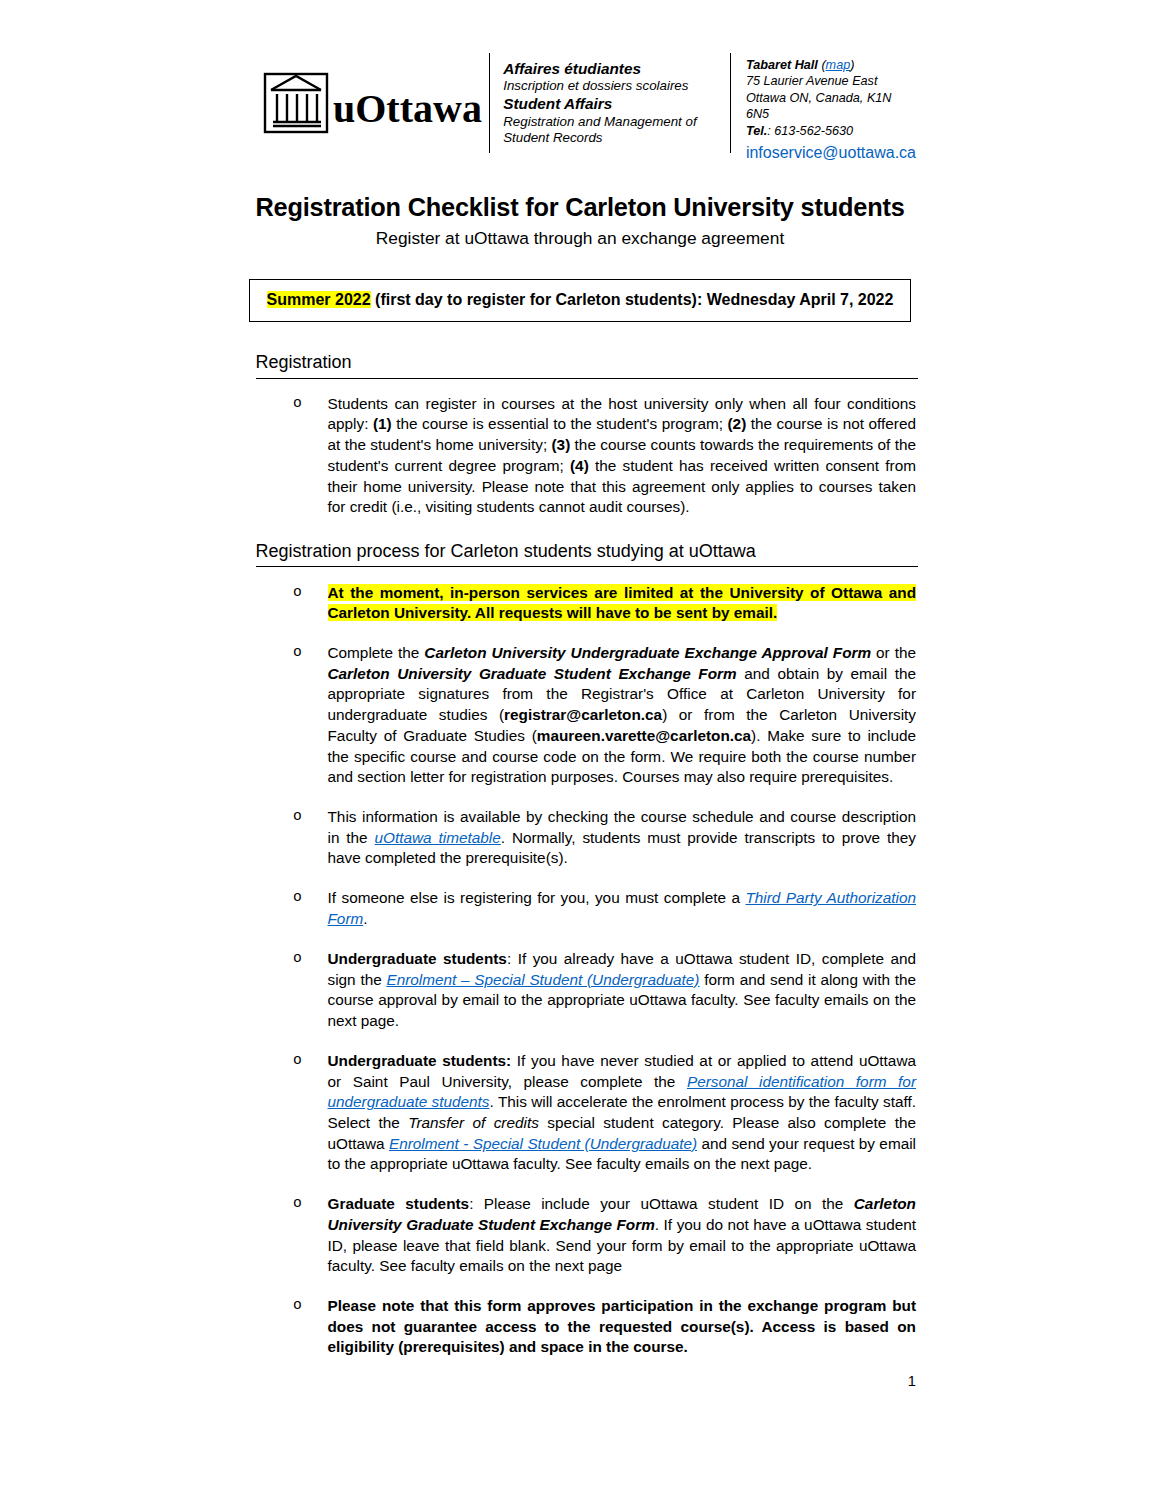uOttawa
Affaires étudiantes
Inscription et dossiers scolaires
Student Affairs
Registration and Management of Student Records
Tabaret Hall (map)
75 Laurier Avenue East
Ottawa ON, Canada, K1N 6N5
Tel.: 613-562-5630
infoservice@uottawa.ca
Registration Checklist for Carleton University students
Register at uOttawa through an exchange agreement
Summer 2022 (first day to register for Carleton students): Wednesday April 7, 2022
Registration
Students can register in courses at the host university only when all four conditions apply: (1) the course is essential to the student's program; (2) the course is not offered at the student's home university; (3) the course counts towards the requirements of the student's current degree program; (4) the student has received written consent from their home university. Please note that this agreement only applies to courses taken for credit (i.e., visiting students cannot audit courses).
Registration process for Carleton students studying at uOttawa
At the moment, in-person services are limited at the University of Ottawa and Carleton University. All requests will have to be sent by email.
Complete the Carleton University Undergraduate Exchange Approval Form or the Carleton University Graduate Student Exchange Form and obtain by email the appropriate signatures from the Registrar's Office at Carleton University for undergraduate studies (registrar@carleton.ca) or from the Carleton University Faculty of Graduate Studies (maureen.varette@carleton.ca). Make sure to include the specific course and course code on the form. We require both the course number and section letter for registration purposes. Courses may also require prerequisites.
This information is available by checking the course schedule and course description in the uOttawa timetable. Normally, students must provide transcripts to prove they have completed the prerequisite(s).
If someone else is registering for you, you must complete a Third Party Authorization Form.
Undergraduate students: If you already have a uOttawa student ID, complete and sign the Enrolment – Special Student (Undergraduate) form and send it along with the course approval by email to the appropriate uOttawa faculty. See faculty emails on the next page.
Undergraduate students: If you have never studied at or applied to attend uOttawa or Saint Paul University, please complete the Personal identification form for undergraduate students. This will accelerate the enrolment process by the faculty staff. Select the Transfer of credits special student category. Please also complete the uOttawa Enrolment - Special Student (Undergraduate) and send your request by email to the appropriate uOttawa faculty. See faculty emails on the next page.
Graduate students: Please include your uOttawa student ID on the Carleton University Graduate Student Exchange Form. If you do not have a uOttawa student ID, please leave that field blank. Send your form by email to the appropriate uOttawa faculty. See faculty emails on the next page
Please note that this form approves participation in the exchange program but does not guarantee access to the requested course(s). Access is based on eligibility (prerequisites) and space in the course.
1